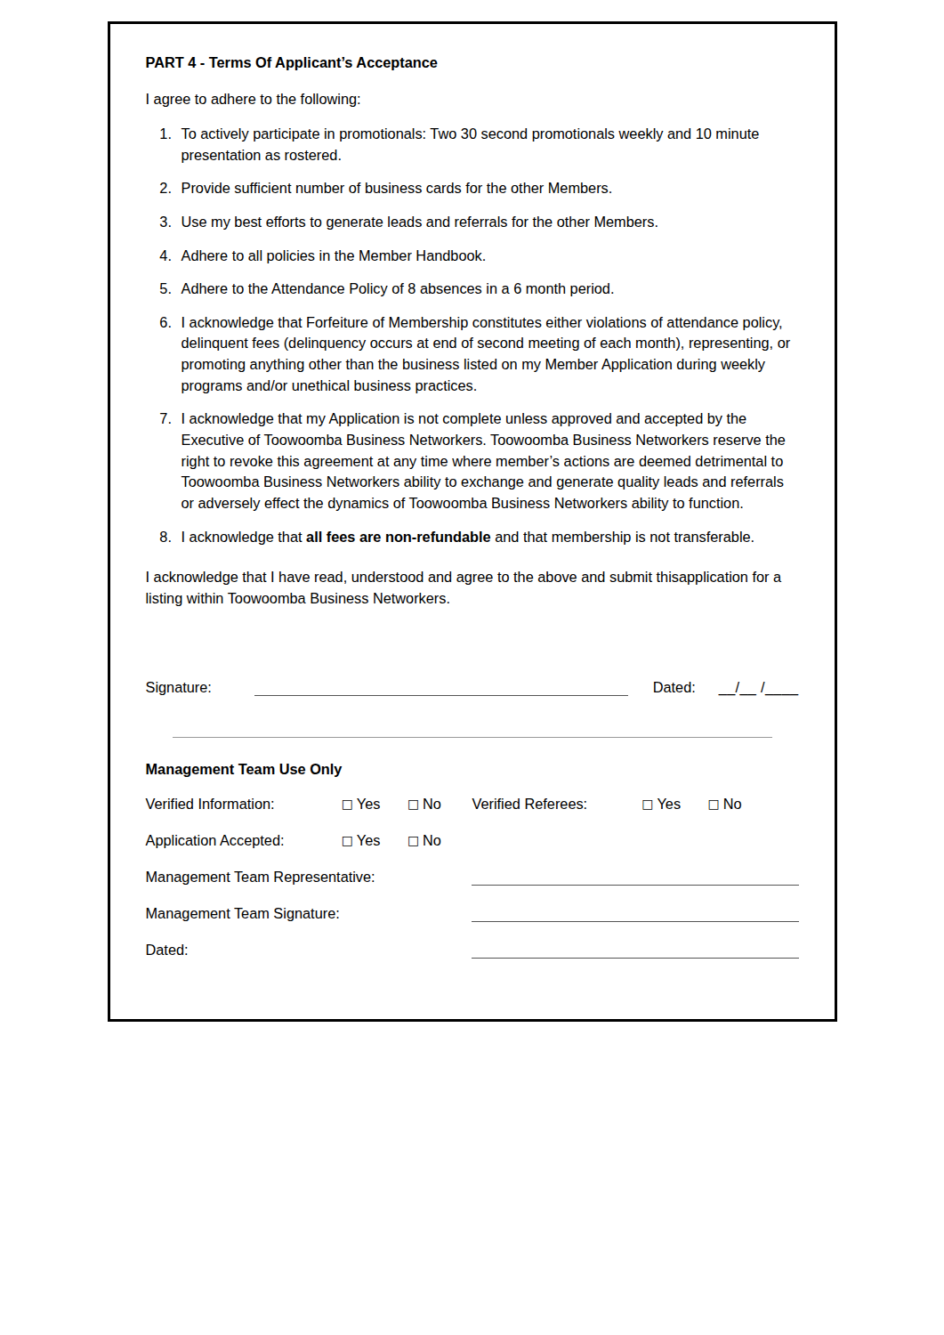PART 4 - Terms Of Applicant’s Acceptance
I agree to adhere to the following:
To actively participate in promotionals: Two 30 second promotionals weekly and 10 minute presentation as rostered.
Provide sufficient number of business cards for the other Members.
Use my best efforts to generate leads and referrals for the other Members.
Adhere to all policies in the Member Handbook.
Adhere to the Attendance Policy of 8 absences in a 6 month period.
I acknowledge that Forfeiture of Membership constitutes either violations of attendance policy, delinquent fees (delinquency occurs at end of second meeting of each month), representing, or promoting anything other than the business listed on my Member Application during weekly programs and/or unethical business practices.
I acknowledge that my Application is not complete unless approved and accepted by the Executive of Toowoomba Business Networkers. Toowoomba Business Networkers reserve the right to revoke this agreement at any time where member’s actions are deemed detrimental to Toowoomba Business Networkers ability to exchange and generate quality leads and referrals or adversely effect the dynamics of Toowoomba Business Networkers ability to function.
I acknowledge that all fees are non-refundable and that membership is not transferable.
I acknowledge that I have read, understood and agree to the above and submit thisapplication for a listing within Toowoomba Business Networkers.
Signature: Dated: __/__ /____
Management Team Use Only
| Verified Information: | □ Yes □ No | Verified Referees: | □ Yes □ No |
| Application Accepted: | □ Yes □ No | | |
| Management Team Representative: | |
| Management Team Signature: | |
| Dated: | |